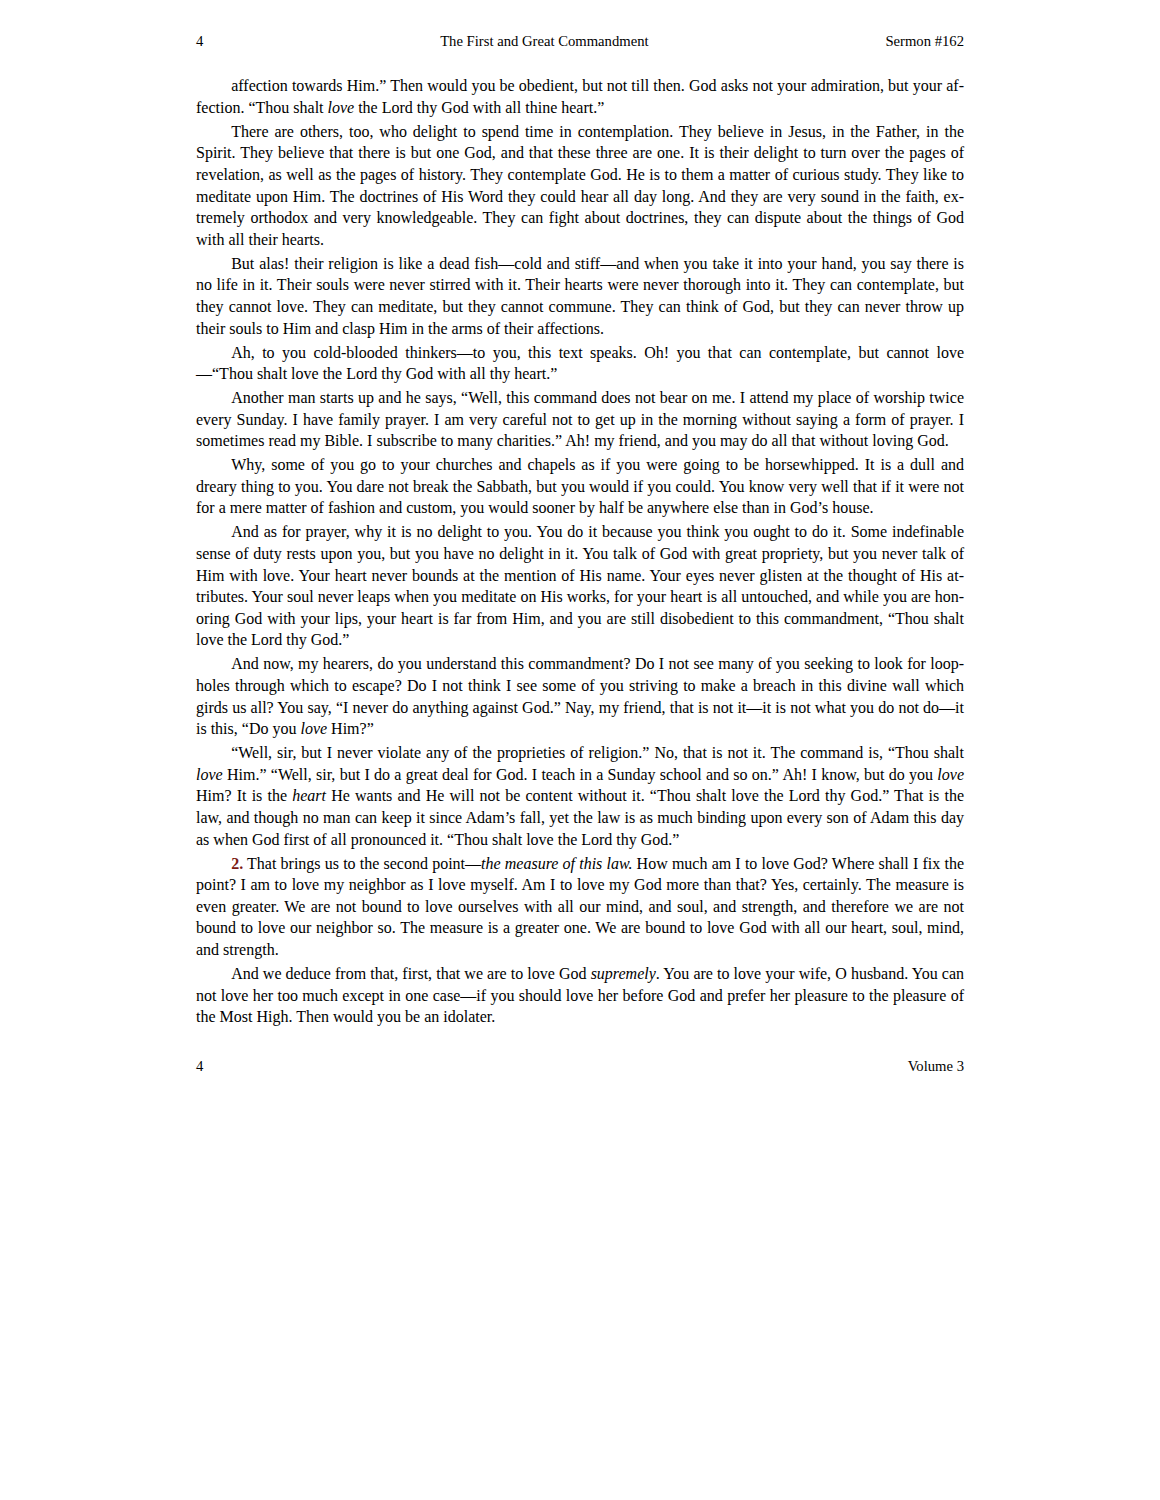4 The First and Great Commandment Sermon #162
affection towards Him.” Then would you be obedient, but not till then. God asks not your admiration, but your affection. “Thou shalt love the Lord thy God with all thine heart.”
There are others, too, who delight to spend time in contemplation. They believe in Jesus, in the Father, in the Spirit. They believe that there is but one God, and that these three are one. It is their delight to turn over the pages of revelation, as well as the pages of history. They contemplate God. He is to them a matter of curious study. They like to meditate upon Him. The doctrines of His Word they could hear all day long. And they are very sound in the faith, extremely orthodox and very knowledgeable. They can fight about doctrines, they can dispute about the things of God with all their hearts.
But alas! their religion is like a dead fish—cold and stiff—and when you take it into your hand, you say there is no life in it. Their souls were never stirred with it. Their hearts were never thorough into it. They can contemplate, but they cannot love. They can meditate, but they cannot commune. They can think of God, but they can never throw up their souls to Him and clasp Him in the arms of their affections.
Ah, to you cold-blooded thinkers—to you, this text speaks. Oh! you that can contemplate, but cannot love—“Thou shalt love the Lord thy God with all thy heart.”
Another man starts up and he says, “Well, this command does not bear on me. I attend my place of worship twice every Sunday. I have family prayer. I am very careful not to get up in the morning without saying a form of prayer. I sometimes read my Bible. I subscribe to many charities.” Ah! my friend, and you may do all that without loving God.
Why, some of you go to your churches and chapels as if you were going to be horsewhipped. It is a dull and dreary thing to you. You dare not break the Sabbath, but you would if you could. You know very well that if it were not for a mere matter of fashion and custom, you would sooner by half be anywhere else than in God’s house.
And as for prayer, why it is no delight to you. You do it because you think you ought to do it. Some indefinable sense of duty rests upon you, but you have no delight in it. You talk of God with great propriety, but you never talk of Him with love. Your heart never bounds at the mention of His name. Your eyes never glisten at the thought of His attributes. Your soul never leaps when you meditate on His works, for your heart is all untouched, and while you are honoring God with your lips, your heart is far from Him, and you are still disobedient to this commandment, “Thou shalt love the Lord thy God.”
And now, my hearers, do you understand this commandment? Do I not see many of you seeking to look for loopholes through which to escape? Do I not think I see some of you striving to make a breach in this divine wall which girds us all? You say, “I never do anything against God.” Nay, my friend, that is not it—it is not what you do not do—it is this, “Do you love Him?”
“Well, sir, but I never violate any of the proprieties of religion.” No, that is not it. The command is, “Thou shalt love Him.” “Well, sir, but I do a great deal for God. I teach in a Sunday school and so on.” Ah! I know, but do you love Him? It is the heart He wants and He will not be content without it. “Thou shalt love the Lord thy God.” That is the law, and though no man can keep it since Adam’s fall, yet the law is as much binding upon every son of Adam this day as when God first of all pronounced it. “Thou shalt love the Lord thy God.”
2. That brings us to the second point—the measure of this law. How much am I to love God? Where shall I fix the point? I am to love my neighbor as I love myself. Am I to love my God more than that? Yes, certainly. The measure is even greater. We are not bound to love ourselves with all our mind, and soul, and strength, and therefore we are not bound to love our neighbor so. The measure is a greater one. We are bound to love God with all our heart, soul, mind, and strength.
And we deduce from that, first, that we are to love God supremely. You are to love your wife, O husband. You can not love her too much except in one case—if you should love her before God and prefer her pleasure to the pleasure of the Most High. Then would you be an idolater.
4 Volume 3